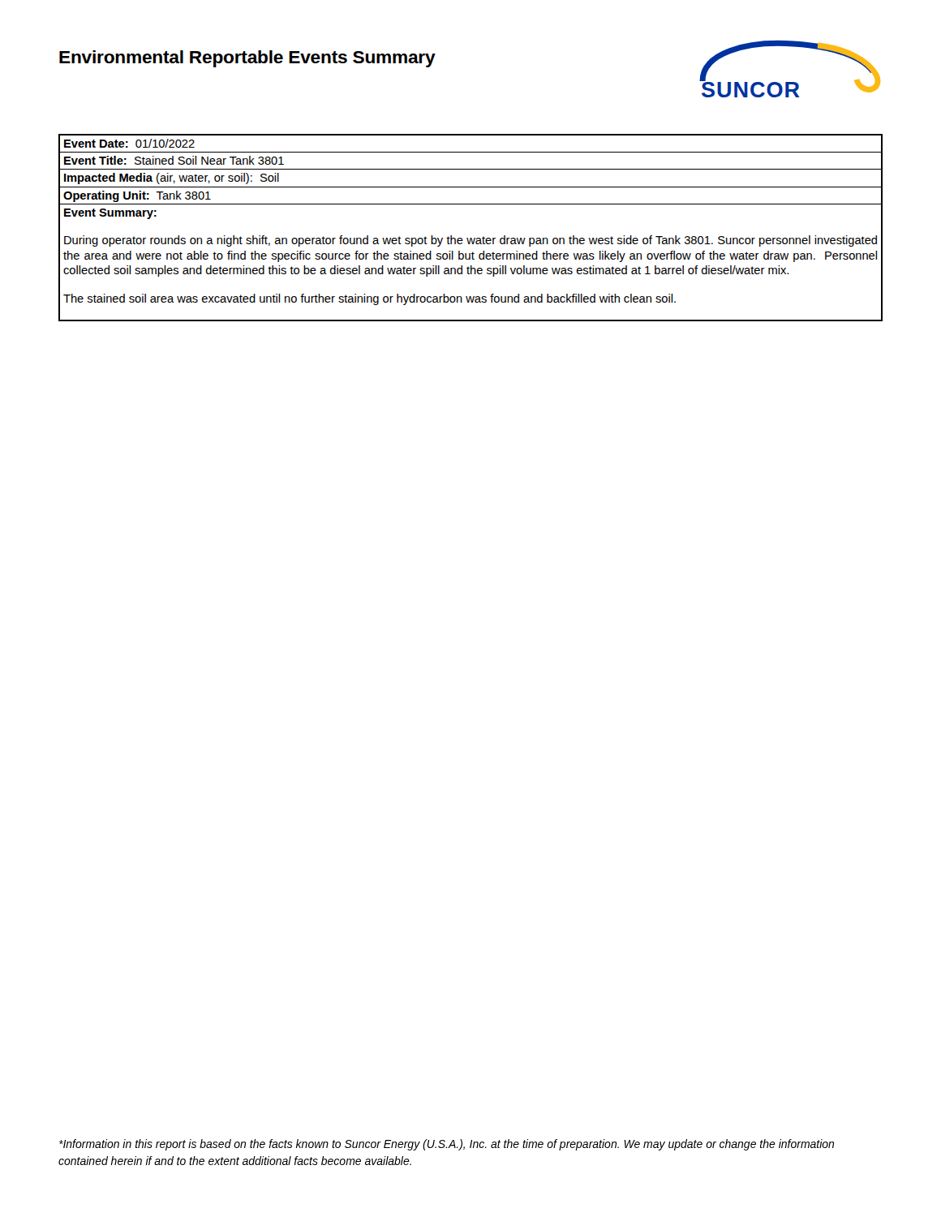Environmental Reportable Events Summary
SUNCOR
| Event Date: 01/10/2022 |
| Event Title: Stained Soil Near Tank 3801 |
| Impacted Media (air, water, or soil): Soil |
| Operating Unit: Tank 3801 |
| Event Summary: During operator rounds on a night shift, an operator found a wet spot by the water draw pan on the west side of Tank 3801. Suncor personnel investigated the area and were not able to find the specific source for the stained soil but determined there was likely an overflow of the water draw pan. Personnel collected soil samples and determined this to be a diesel and water spill and the spill volume was estimated at 1 barrel of diesel/water mix. The stained soil area was excavated until no further staining or hydrocarbon was found and backfilled with clean soil. |
*Information in this report is based on the facts known to Suncor Energy (U.S.A.), Inc. at the time of preparation. We may update or change the information contained herein if and to the extent additional facts become available.